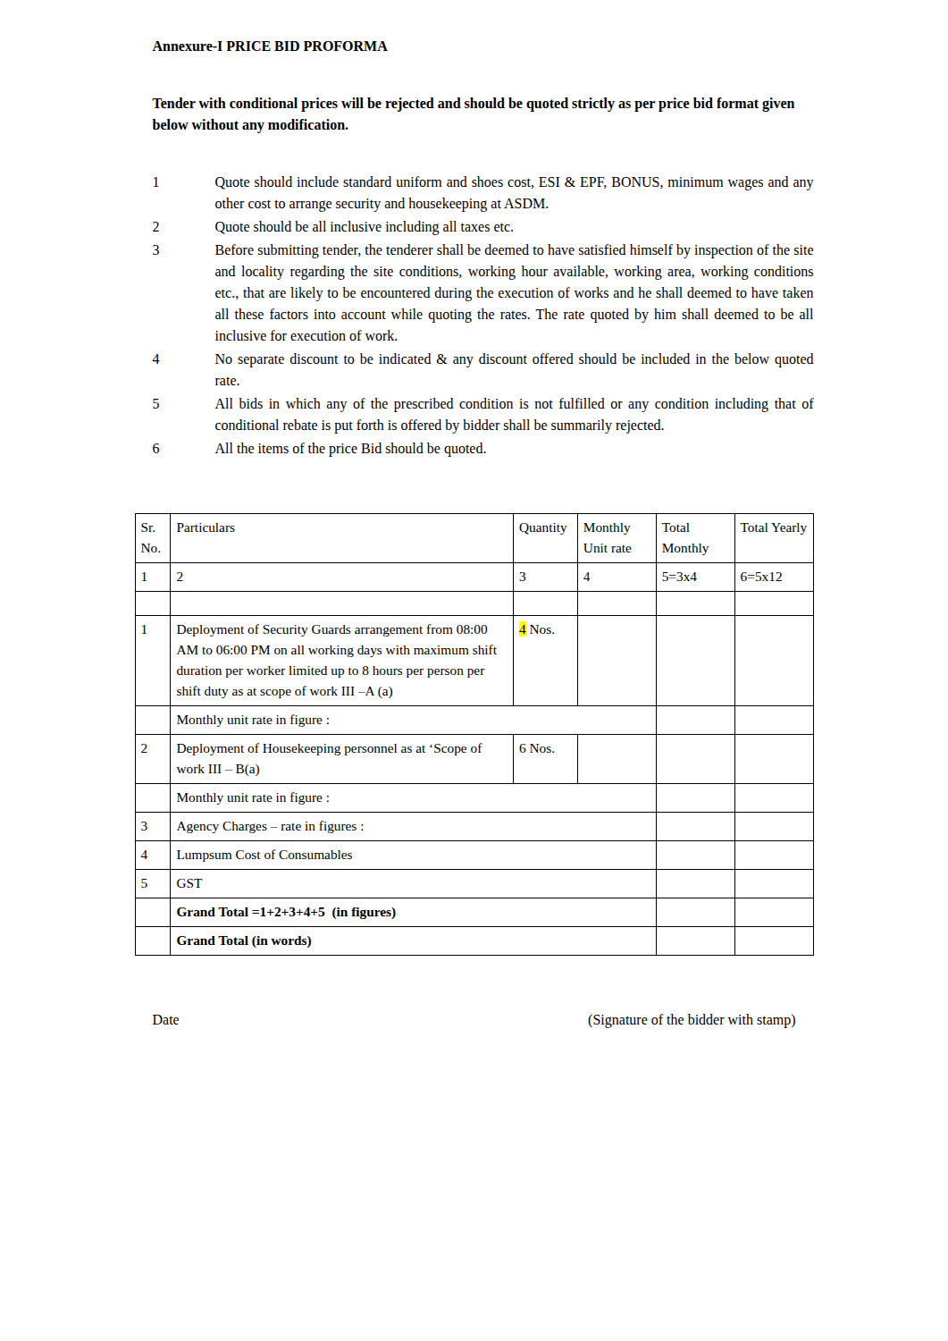Annexure-I PRICE BID PROFORMA
Tender with conditional prices will be rejected and should be quoted strictly as per price bid format given below without any modification.
Quote should include standard uniform and shoes cost, ESI & EPF, BONUS, minimum wages and any other cost to arrange security and housekeeping at ASDM.
Quote should be all inclusive including all taxes etc.
Before submitting tender, the tenderer shall be deemed to have satisfied himself by inspection of the site and locality regarding the site conditions, working hour available, working area, working conditions etc., that are likely to be encountered during the execution of works and he shall deemed to have taken all these factors into account while quoting the rates. The rate quoted by him shall deemed to be all inclusive for execution of work.
No separate discount to be indicated & any discount offered should be included in the below quoted rate.
All bids in which any of the prescribed condition is not fulfilled or any condition including that of conditional rebate is put forth is offered by bidder shall be summarily rejected.
All the items of the price Bid should be quoted.
| Sr. No. | Particulars | Quantity | Monthly Unit rate | Total Monthly | Total Yearly |
| --- | --- | --- | --- | --- | --- |
| 1 | 2 | 3 | 4 | 5=3x4 | 6=5x12 |
| 1 | Deployment of Security Guards arrangement from 08:00 AM to 06:00 PM on all working days with maximum shift duration per worker limited up to 8 hours per person per shift duty as at scope of work III –A (a) | 4 Nos. | | | |
| | Monthly unit rate in figure : | | |
| 2 | Deployment of Housekeeping personnel as at ‘Scope of work III – B(a) | 6 Nos. | | | |
| | Monthly unit rate in figure : | | |
| 3 | Agency Charges – rate in figures : | | |
| 4 | Lumpsum Cost of Consumables | | |
| 5 | GST | | |
| | Grand Total =1+2+3+4+5 (in figures) | | |
| | Grand Total (in words) | | |
Date (Signature of the bidder with stamp)